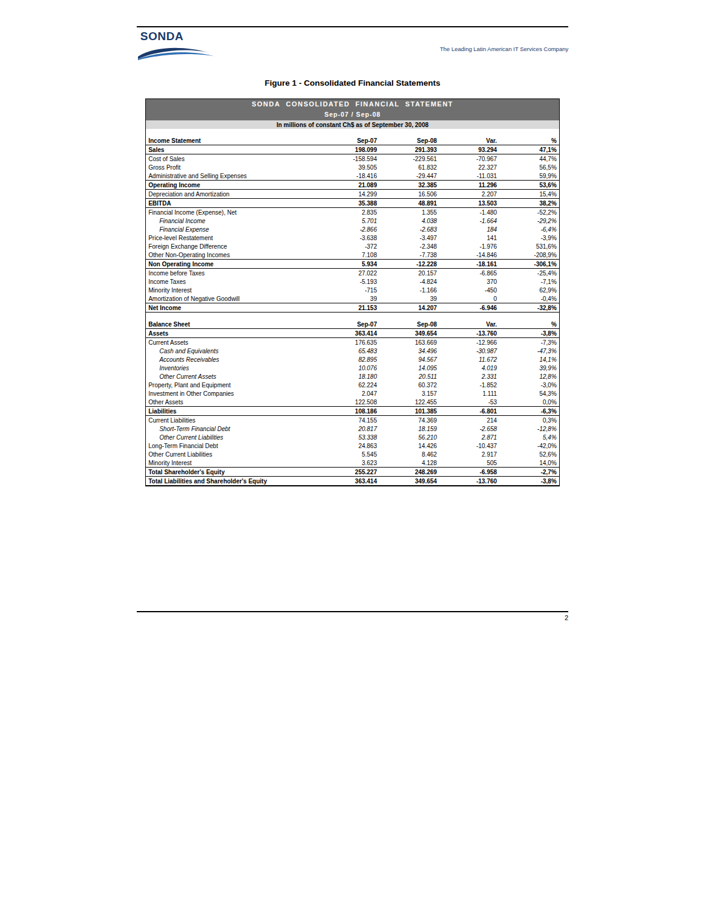SONDA
The Leading Latin American IT Services Company
Figure 1 - Consolidated Financial Statements
| SONDA CONSOLIDATED FINANCIAL STATEMENT |
| Sep-07 / Sep-08 |
| In millions of constant Ch$ as of September 30, 2008 |
| Income Statement | Sep-07 | Sep-08 | Var. | % |
| Sales | 198.099 | 291.393 | 93.294 | 47,1% |
| Cost of Sales | -158.594 | -229.561 | -70.967 | 44,7% |
| Gross Profit | 39.505 | 61.832 | 22.327 | 56,5% |
| Administrative and Selling Expenses | -18.416 | -29.447 | -11.031 | 59,9% |
| Operating Income | 21.089 | 32.385 | 11.296 | 53,6% |
| Depreciation and Amortization | 14.299 | 16.506 | 2.207 | 15,4% |
| EBITDA | 35.388 | 48.891 | 13.503 | 38,2% |
| Financial Income (Expense), Net | 2.835 | 1.355 | -1.480 | -52,2% |
| Financial Income | 5.701 | 4.038 | -1.664 | -29,2% |
| Financial Expense | -2.866 | -2.683 | 184 | -6,4% |
| Price-level Restatement | -3.638 | -3.497 | 141 | -3,9% |
| Foreign Exchange Difference | -372 | -2.348 | -1.976 | 531,6% |
| Other Non-Operating Incomes | 7.108 | -7.738 | -14.846 | -208,9% |
| Non Operating Income | 5.934 | -12.228 | -18.161 | -306,1% |
| Income before Taxes | 27.022 | 20.157 | -6.865 | -25,4% |
| Income Taxes | -5.193 | -4.824 | 370 | -7,1% |
| Minority Interest | -715 | -1.166 | -450 | 62,9% |
| Amortization of Negative Goodwill | 39 | 39 | 0 | -0,4% |
| Net Income | 21.153 | 14.207 | -6.946 | -32,8% |
| Balance Sheet | Sep-07 | Sep-08 | Var. | % |
| Assets | 363.414 | 349.654 | -13.760 | -3,8% |
| Current Assets | 176.635 | 163.669 | -12.966 | -7,3% |
| Cash and Equivalents | 65.483 | 34.496 | -30.987 | -47,3% |
| Accounts Receivables | 82.895 | 94.567 | 11.672 | 14,1% |
| Inventories | 10.076 | 14.095 | 4.019 | 39,9% |
| Other Current Assets | 18.180 | 20.511 | 2.331 | 12,8% |
| Property, Plant and Equipment | 62.224 | 60.372 | -1.852 | -3,0% |
| Investment in Other Companies | 2.047 | 3.157 | 1.111 | 54,3% |
| Other Assets | 122.508 | 122.455 | -53 | 0,0% |
| Liabilities | 108.186 | 101.385 | -6.801 | -6,3% |
| Current Liabilities | 74.155 | 74.369 | 214 | 0,3% |
| Short-Term Financial Debt | 20.817 | 18.159 | -2.658 | -12,8% |
| Other Current Liabilities | 53.338 | 56.210 | 2.871 | 5,4% |
| Long-Term Financial Debt | 24.863 | 14.426 | -10.437 | -42,0% |
| Other Current Liabilities | 5.545 | 8.462 | 2.917 | 52,6% |
| Minority Interest | 3.623 | 4.128 | 505 | 14,0% |
| Total Shareholder's Equity | 255.227 | 248.269 | -6.958 | -2,7% |
| Total Liabilities and Shareholder's Equity | 363.414 | 349.654 | -13.760 | -3,8% |
2